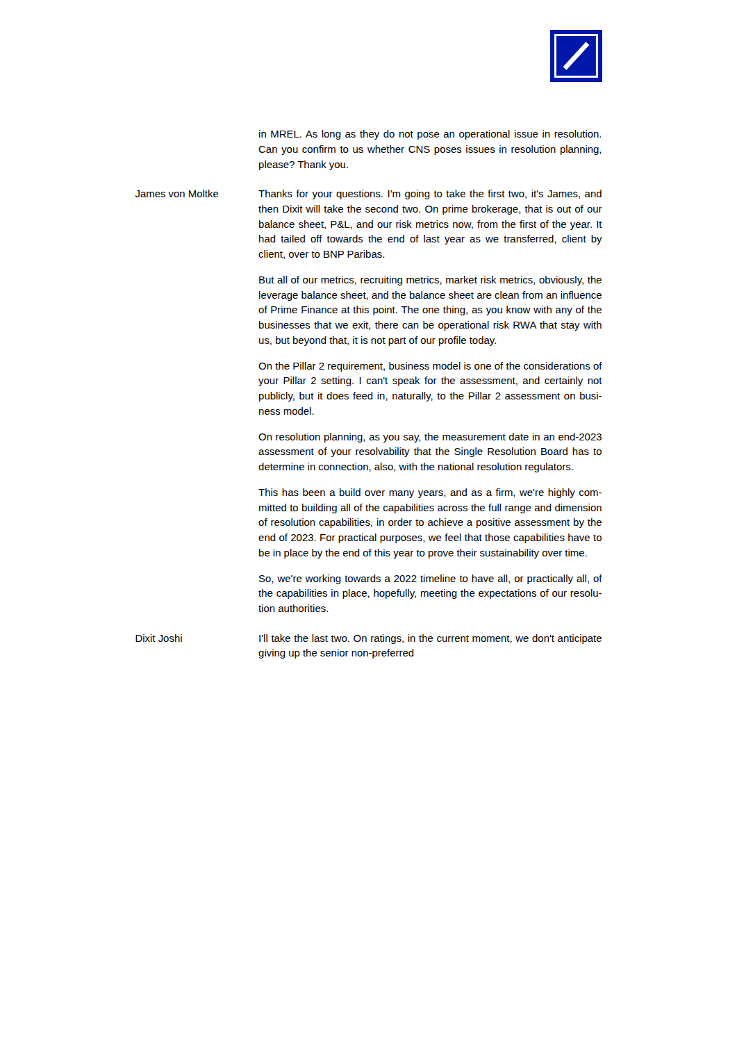| | in MREL. As long as they do not pose an operational issue in resolution. Can you confirm to us whether CNS poses issues in resolution planning, please? Thank you. |
| James von Moltke | Thanks for your questions. I'm going to take the first two, it's James, and then Dixit will take the second two. On prime brokerage, that is out of our balance sheet, P&L, and our risk metrics now, from the first of the year. It had tailed off towards the end of last year as we transferred, client by client, over to BNP Paribas. But all of our metrics, recruiting metrics, market risk metrics, obviously, the leverage balance sheet, and the balance sheet are clean from an influence of Prime Finance at this point. The one thing, as you know with any of the businesses that we exit, there can be operational risk RWA that stay with us, but beyond that, it is not part of our profile today. On the Pillar 2 requirement, business model is one of the considerations of your Pillar 2 setting. I can't speak for the assessment, and certainly not publicly, but it does feed in, naturally, to the Pillar 2 assessment on business model. On resolution planning, as you say, the measurement date in an end-2023 assessment of your resolvability that the Single Resolution Board has to determine in connection, also, with the national resolution regulators. This has been a build over many years, and as a firm, we're highly committed to building all of the capabilities across the full range and dimension of resolution capabilities, in order to achieve a positive assessment by the end of 2023. For practical purposes, we feel that those capabilities have to be in place by the end of this year to prove their sustainability over time. So, we're working towards a 2022 timeline to have all, or practically all, of the capabilities in place, hopefully, meeting the expectations of our resolution authorities. |
| Dixit Joshi | I'll take the last two. On ratings, in the current moment, we don't anticipate giving up the senior non-preferred |